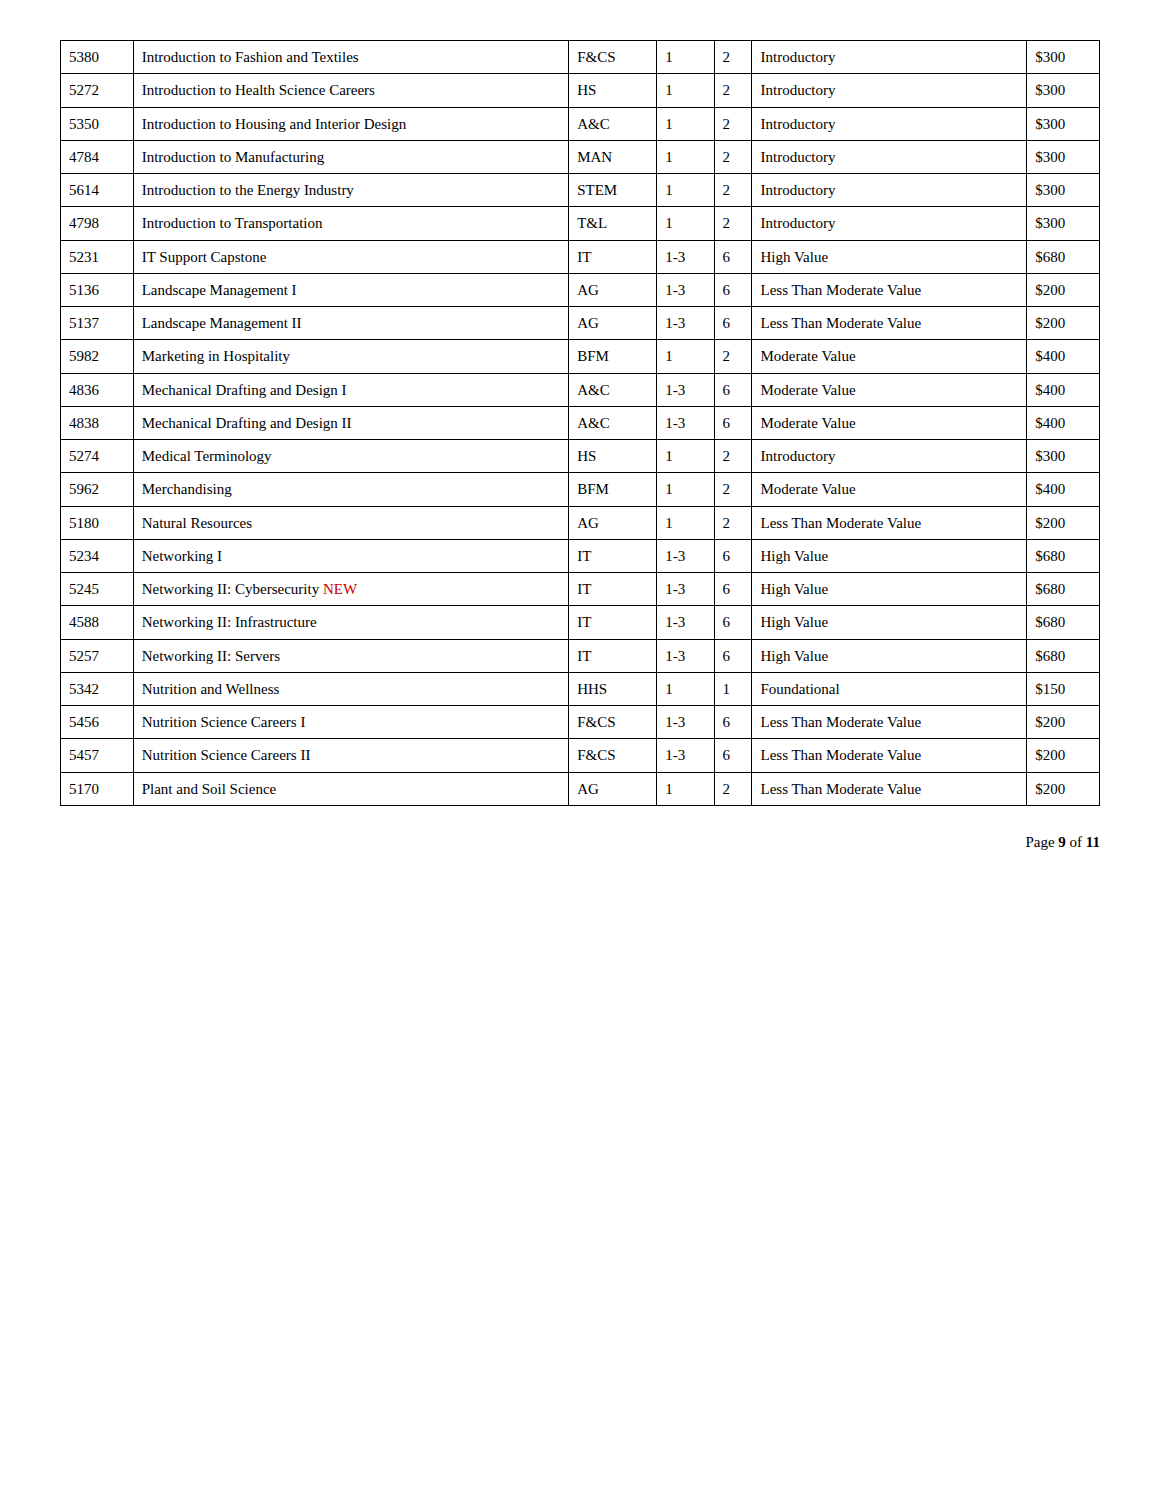| 5380 | Introduction to Fashion and Textiles | F&CS | 1 | 2 | Introductory | $300 |
| 5272 | Introduction to Health Science Careers | HS | 1 | 2 | Introductory | $300 |
| 5350 | Introduction to Housing and Interior Design | A&C | 1 | 2 | Introductory | $300 |
| 4784 | Introduction to Manufacturing | MAN | 1 | 2 | Introductory | $300 |
| 5614 | Introduction to the Energy Industry | STEM | 1 | 2 | Introductory | $300 |
| 4798 | Introduction to Transportation | T&L | 1 | 2 | Introductory | $300 |
| 5231 | IT Support Capstone | IT | 1-3 | 6 | High Value | $680 |
| 5136 | Landscape Management I | AG | 1-3 | 6 | Less Than Moderate Value | $200 |
| 5137 | Landscape Management II | AG | 1-3 | 6 | Less Than Moderate Value | $200 |
| 5982 | Marketing in Hospitality | BFM | 1 | 2 | Moderate Value | $400 |
| 4836 | Mechanical Drafting and Design I | A&C | 1-3 | 6 | Moderate Value | $400 |
| 4838 | Mechanical Drafting and Design II | A&C | 1-3 | 6 | Moderate Value | $400 |
| 5274 | Medical Terminology | HS | 1 | 2 | Introductory | $300 |
| 5962 | Merchandising | BFM | 1 | 2 | Moderate Value | $400 |
| 5180 | Natural Resources | AG | 1 | 2 | Less Than Moderate Value | $200 |
| 5234 | Networking I | IT | 1-3 | 6 | High Value | $680 |
| 5245 | Networking II: Cybersecurity NEW | IT | 1-3 | 6 | High Value | $680 |
| 4588 | Networking II: Infrastructure | IT | 1-3 | 6 | High Value | $680 |
| 5257 | Networking II: Servers | IT | 1-3 | 6 | High Value | $680 |
| 5342 | Nutrition and Wellness | HHS | 1 | 1 | Foundational | $150 |
| 5456 | Nutrition Science Careers I | F&CS | 1-3 | 6 | Less Than Moderate Value | $200 |
| 5457 | Nutrition Science Careers II | F&CS | 1-3 | 6 | Less Than Moderate Value | $200 |
| 5170 | Plant and Soil Science | AG | 1 | 2 | Less Than Moderate Value | $200 |
Page 9 of 11